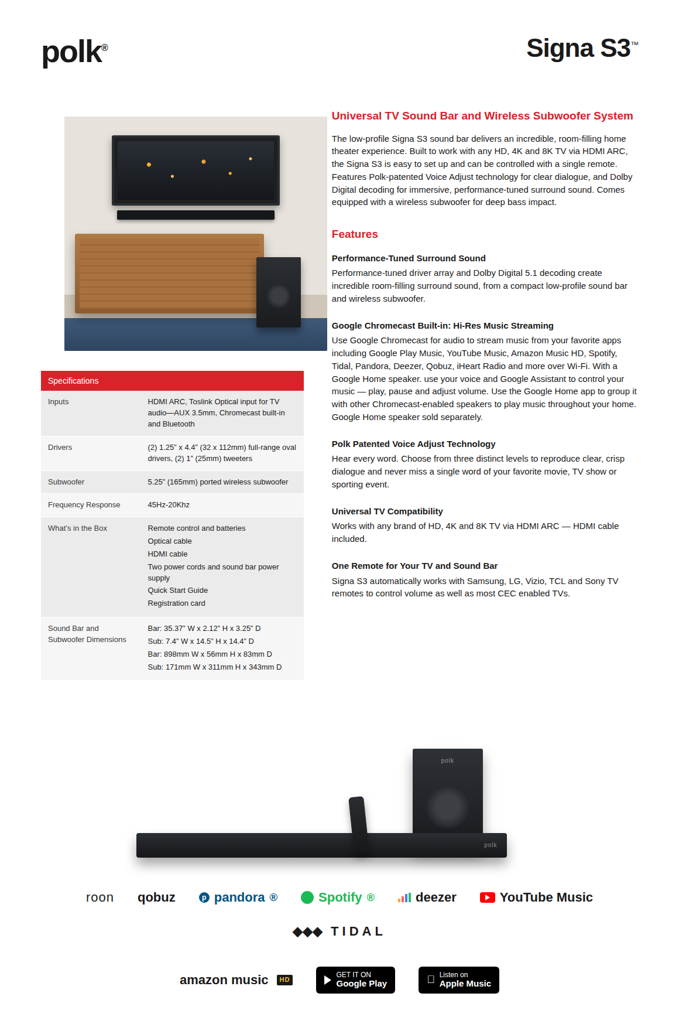polk®
Signa S3™
Specifications
| Inputs | HDMI ARC, Toslink Optical input for TV audio—AUX 3.5mm, Chromecast built-in and Bluetooth |
| Drivers | (2) 1.25” x 4.4” (32 x 112mm) full-range oval drivers, (2) 1” (25mm) tweeters |
| Subwoofer | 5.25” (165mm) ported wireless subwoofer |
| Frequency Response | 45Hz-20Khz |
| What’s in the Box | Remote control and batteries Optical cable HDMI cable Two power cords and sound bar power supply Quick Start Guide Registration card |
| Sound Bar and Subwoofer Dimensions | Bar: 35.37” W x 2.12” H x 3.25” D Sub: 7.4” W x 14.5” H x 14.4” D Bar: 898mm W x 56mm H x 83mm D Sub: 171mm W x 311mm H x 343mm D |
Universal TV Sound Bar and Wireless Subwoofer System
The low-profile Signa S3 sound bar delivers an incredible, room-filling home theater experience. Built to work with any HD, 4K and 8K TV via HDMI ARC, the Signa S3 is easy to set up and can be controlled with a single remote. Features Polk-patented Voice Adjust technology for clear dialogue, and Dolby Digital decoding for immersive, performance-tuned surround sound. Comes equipped with a wireless subwoofer for deep bass impact.
Features
Performance-Tuned Surround Sound
Performance-tuned driver array and Dolby Digital 5.1 decoding create incredible room-filling surround sound, from a compact low-profile sound bar and wireless subwoofer.
Google Chromecast Built-in: Hi-Res Music Streaming
Use Google Chromecast for audio to stream music from your favorite apps including Google Play Music, YouTube Music, Amazon Music HD, Spotify, Tidal, Pandora, Deezer, Qobuz, iHeart Radio and more over Wi-Fi. With a Google Home speaker. use your voice and Google Assistant to control your music — play, pause and adjust volume. Use the Google Home app to group it with other Chromecast-enabled speakers to play music throughout your home. Google Home speaker sold separately.
Polk Patented Voice Adjust Technology
Hear every word. Choose from three distinct levels to reproduce clear, crisp dialogue and never miss a single word of your favorite movie, TV show or sporting event.
Universal TV Compatibility
Works with any brand of HD, 4K and 8K TV via HDMI ARC — HDMI cable included.
One Remote for Your TV and Sound Bar
Signa S3 automatically works with Samsung, LG, Vizio, TCL and Sony TV remotes to control volume as well as most CEC enabled TVs.
polk
polk
roon qobuz ppandora® Spotify® deezer YouTube Music ◆◆◆TIDAL
amazon musicHD GET IT ONGoogle Play Listen onApple Music